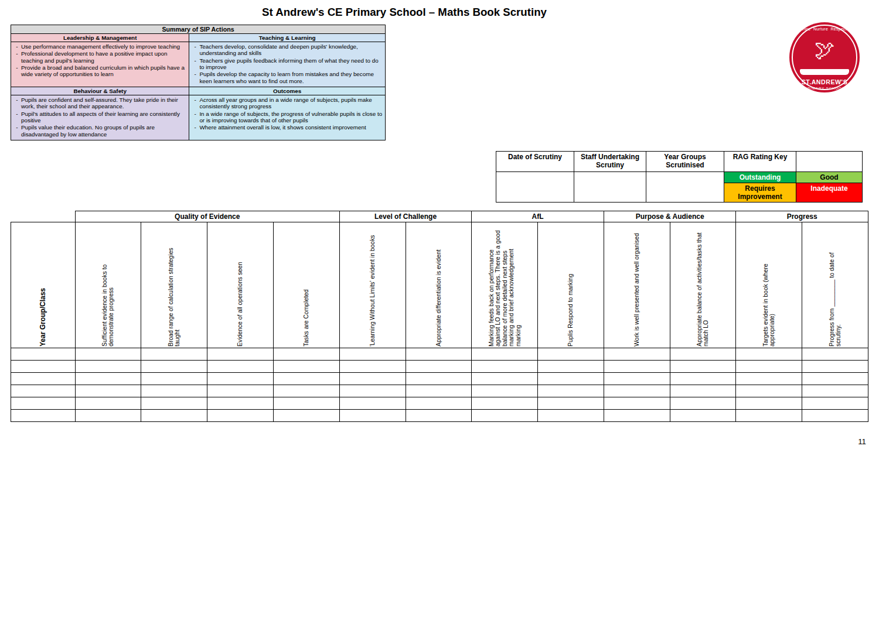St Andrew's CE Primary School – Maths Book Scrutiny
| Summary of SIP Actions |
| Leadership & Management | Teaching & Learning |
| Use performance management effectively to improve teaching Professional development to have a positive impact upon teaching and pupil's learning Provide a broad and balanced curriculum in which pupils have a wide variety of opportunities to learn | Teachers develop, consolidate and deepen pupils' knowledge, understanding and skills Teachers give pupils feedback informing them of what they need to do to improve Pupils develop the capacity to learn from mistakes and they become keen learners who want to find out more. |
| Behaviour & Safety | Outcomes |
| Pupils are confident and self-assured. They take pride in their work, their school and their appearance. Pupil's attitudes to all aspects of their learning are consistently positive Pupils value their education. No groups of pupils are disadvantaged by low attendance | Across all year groups and in a wide range of subjects, pupils make consistently strong progress In a wide range of subjects, the progress of vulnerable pupils is close to or is improving towards that of other pupils Where attainment overall is low, it shows consistent improvement |
Excellence Nurture Respect Integrity Community Hope
🕊
ST.ANDREW'S
PRIMARY SCHOOL
| Date of Scrutiny | Staff Undertaking Scrutiny | Year Groups Scrutinised | RAG Rating Key | |
| --- | --- | --- | --- | --- |
| | | | Outstanding | Good |
| Requires Improvement | Inadequate |
| | Quality of Evidence | Level of Challenge | AfL | Purpose & Audience | Progress |
| --- | --- | --- | --- | --- | --- |
| Year Group/Class | Sufficient evidence in books to demonstrate progress | Broad range of calculation strategies taught | Evidence of all operations seen | Tasks are Completed | 'Learning Without Limits' evident in books | Appropriate differentiation is evident | Marking feeds back on performance against LO and next steps. There is a good balance of more detailed next steps marking and brief acknowledgement marking | Puplis Respond to marking | Work is well presented and well organised | Appropriate balance of activities/tasks that match LO | Targets evident in book (where appropriate) | Progress from ________ to date of scrutiny. |
11